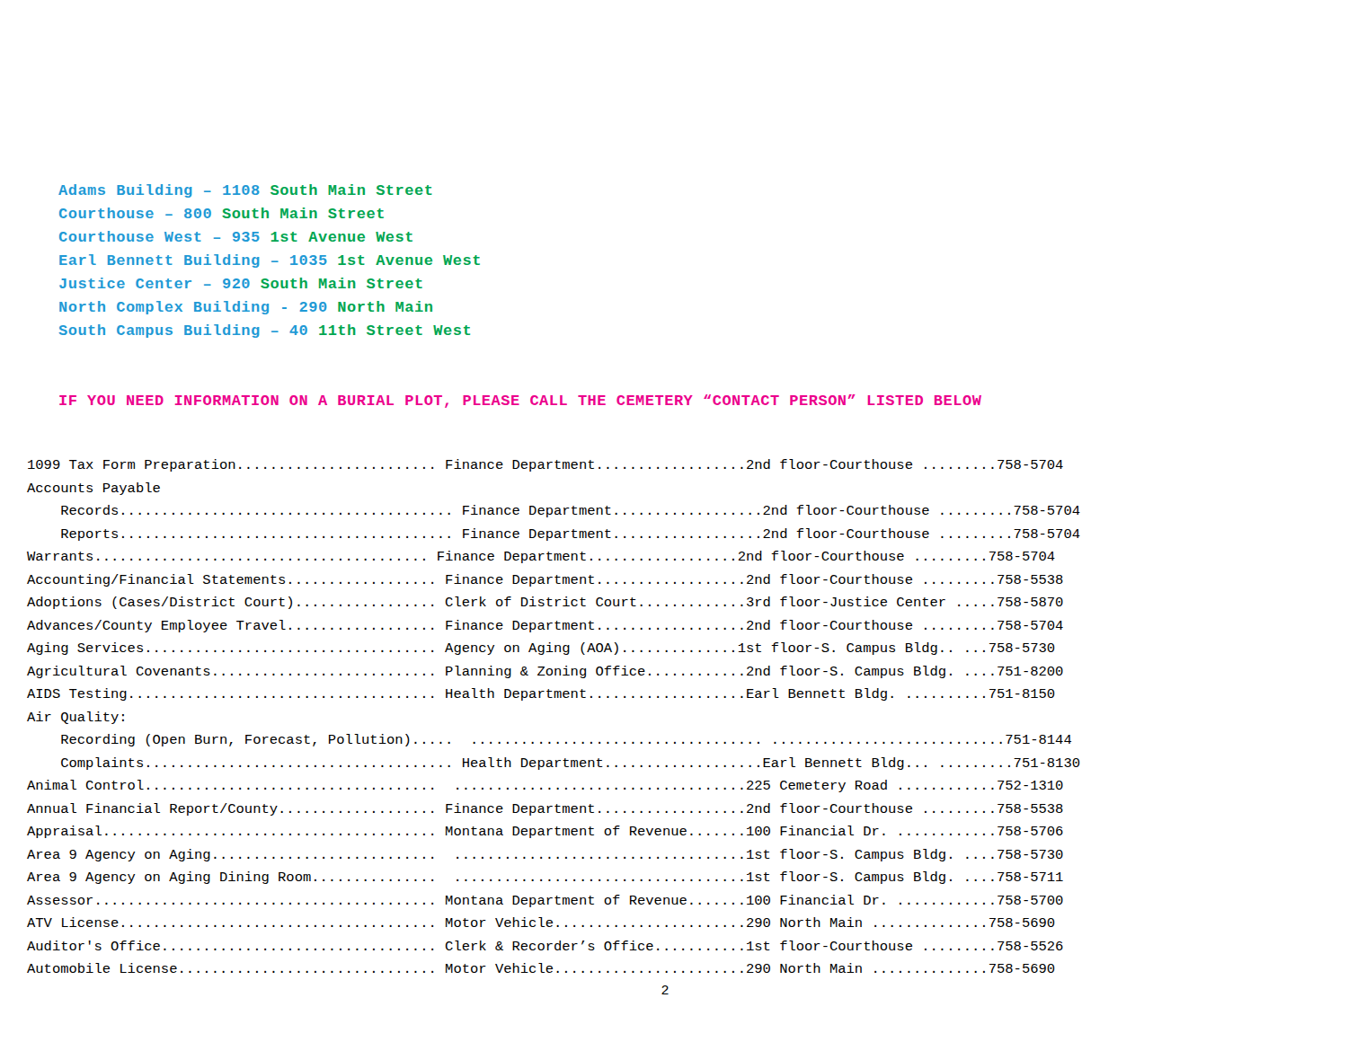Adams Building – 1108 South Main Street
Courthouse – 800 South Main Street
Courthouse West – 935 1st Avenue West
Earl Bennett Building – 1035 1st Avenue West
Justice Center – 920 South Main Street
North Complex Building - 290 North Main
South Campus Building – 40 11th Street West
IF YOU NEED INFORMATION ON A BURIAL PLOT, PLEASE CALL THE CEMETERY “CONTACT PERSON” LISTED BELOW
1099 Tax Form Preparation........................ Finance Department..................2nd floor-Courthouse .........758-5704 Accounts Payable Records........................................ Finance Department..................2nd floor-Courthouse .........758-5704 Reports........................................ Finance Department..................2nd floor-Courthouse .........758-5704 Warrants........................................ Finance Department..................2nd floor-Courthouse .........758-5704 Accounting/Financial Statements.................. Finance Department..................2nd floor-Courthouse .........758-5538 Adoptions (Cases/District Court)................. Clerk of District Court.............3rd floor-Justice Center .....758-5870 Advances/County Employee Travel.................. Finance Department..................2nd floor-Courthouse .........758-5704 Aging Services................................... Agency on Aging (AOA)..............1st floor-S. Campus Bldg.. ...758-5730 Agricultural Covenants........................... Planning & Zoning Office............2nd floor-S. Campus Bldg. ....751-8200 AIDS Testing..................................... Health Department...................Earl Bennett Bldg. ..........751-8150 Air Quality: Recording (Open Burn, Forecast, Pollution)..... ................................... ............................751-8144 Complaints..................................... Health Department...................Earl Bennett Bldg... .........751-8130 Animal Control................................... ...................................225 Cemetery Road ............752-1310 Annual Financial Report/County................... Finance Department..................2nd floor-Courthouse .........758-5538 Appraisal........................................ Montana Department of Revenue.......100 Financial Dr. ............758-5706 Area 9 Agency on Aging........................... ...................................1st floor-S. Campus Bldg. ....758-5730 Area 9 Agency on Aging Dining Room............... ...................................1st floor-S. Campus Bldg. ....758-5711 Assessor......................................... Montana Department of Revenue.......100 Financial Dr. ............758-5700 ATV License...................................... Motor Vehicle.......................290 North Main ..............758-5690 Auditor's Office................................. Clerk & Recorder’s Office...........1st floor-Courthouse .........758-5526 Automobile License............................... Motor Vehicle.......................290 North Main ..............758-5690
2